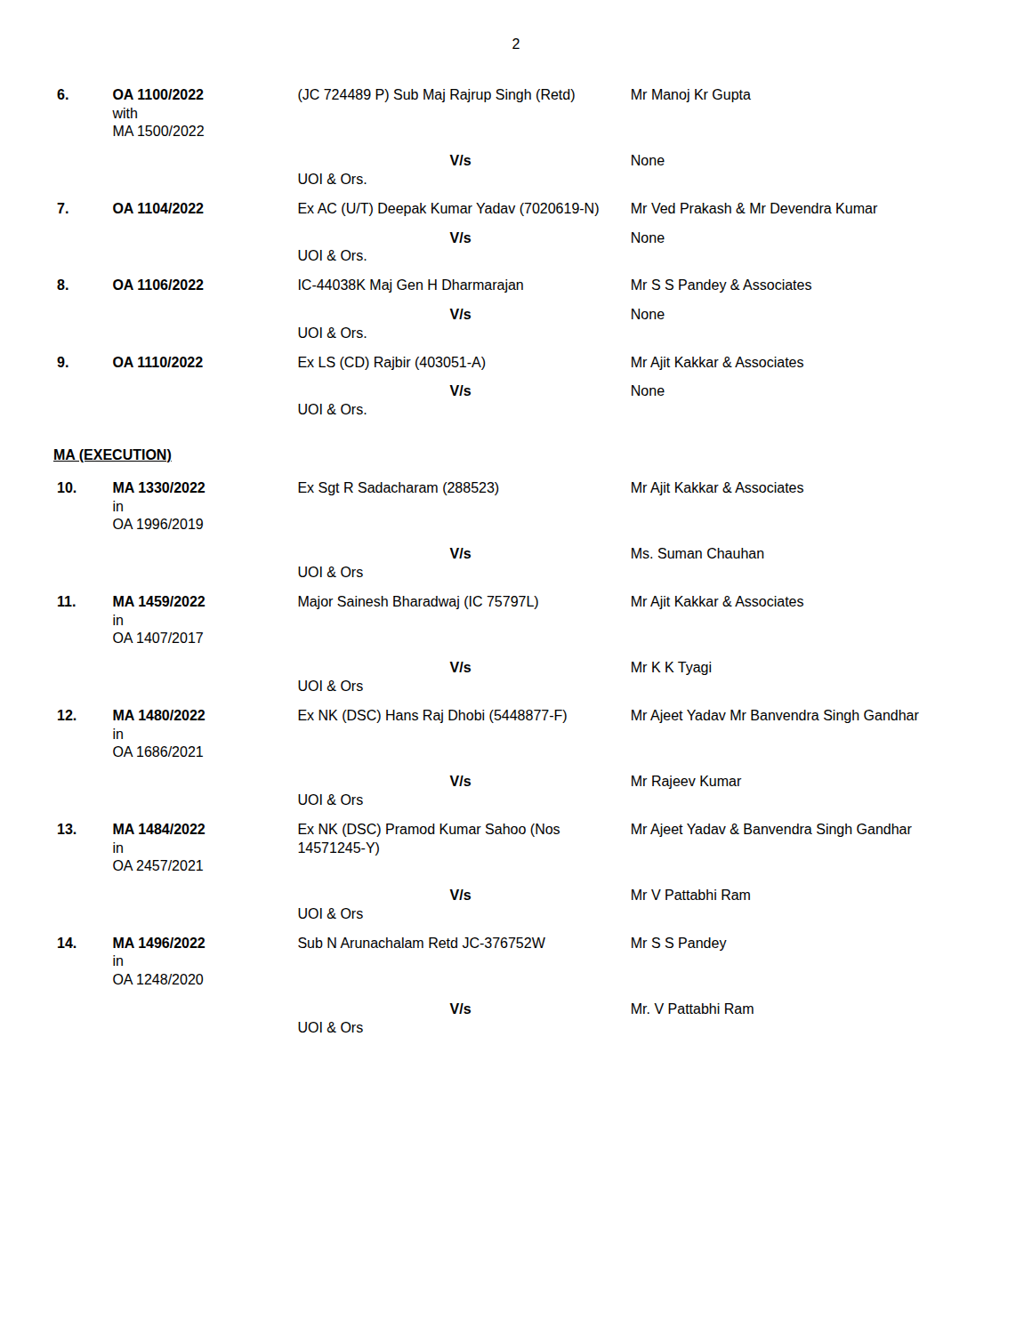2
| 6. | OA 1100/2022 with MA 1500/2022 | (JC 724489 P) Sub Maj Rajrup Singh (Retd) | Mr Manoj Kr Gupta |
| | | V/s UOI & Ors. | None |
| 7. | OA 1104/2022 | Ex AC (U/T) Deepak Kumar Yadav (7020619-N) | Mr Ved Prakash & Mr Devendra Kumar |
| | | V/s UOI & Ors. | None |
| 8. | OA 1106/2022 | IC-44038K Maj Gen H Dharmarajan | Mr S S Pandey & Associates |
| | | V/s UOI & Ors. | None |
| 9. | OA 1110/2022 | Ex LS (CD) Rajbir (403051-A) | Mr Ajit Kakkar & Associates |
| | | V/s UOI & Ors. | None |
MA (EXECUTION)
| 10. | MA 1330/2022 in OA 1996/2019 | Ex Sgt R Sadacharam (288523) | Mr Ajit Kakkar & Associates |
| | | V/s UOI & Ors | Ms. Suman Chauhan |
| 11. | MA 1459/2022 in OA 1407/2017 | Major Sainesh Bharadwaj (IC 75797L) | Mr Ajit Kakkar & Associates |
| | | V/s UOI & Ors | Mr K K Tyagi |
| 12. | MA 1480/2022 in OA 1686/2021 | Ex NK (DSC) Hans Raj Dhobi (5448877-F) | Mr Ajeet Yadav Mr Banvendra Singh Gandhar |
| | | V/s UOI & Ors | Mr Rajeev Kumar |
| 13. | MA 1484/2022 in OA 2457/2021 | Ex NK (DSC) Pramod Kumar Sahoo (Nos 14571245-Y) | Mr Ajeet Yadav & Banvendra Singh Gandhar |
| | | V/s UOI & Ors | Mr V Pattabhi Ram |
| 14. | MA 1496/2022 in OA 1248/2020 | Sub N Arunachalam Retd JC-376752W | Mr S S Pandey |
| | | V/s UOI & Ors | Mr. V Pattabhi Ram |